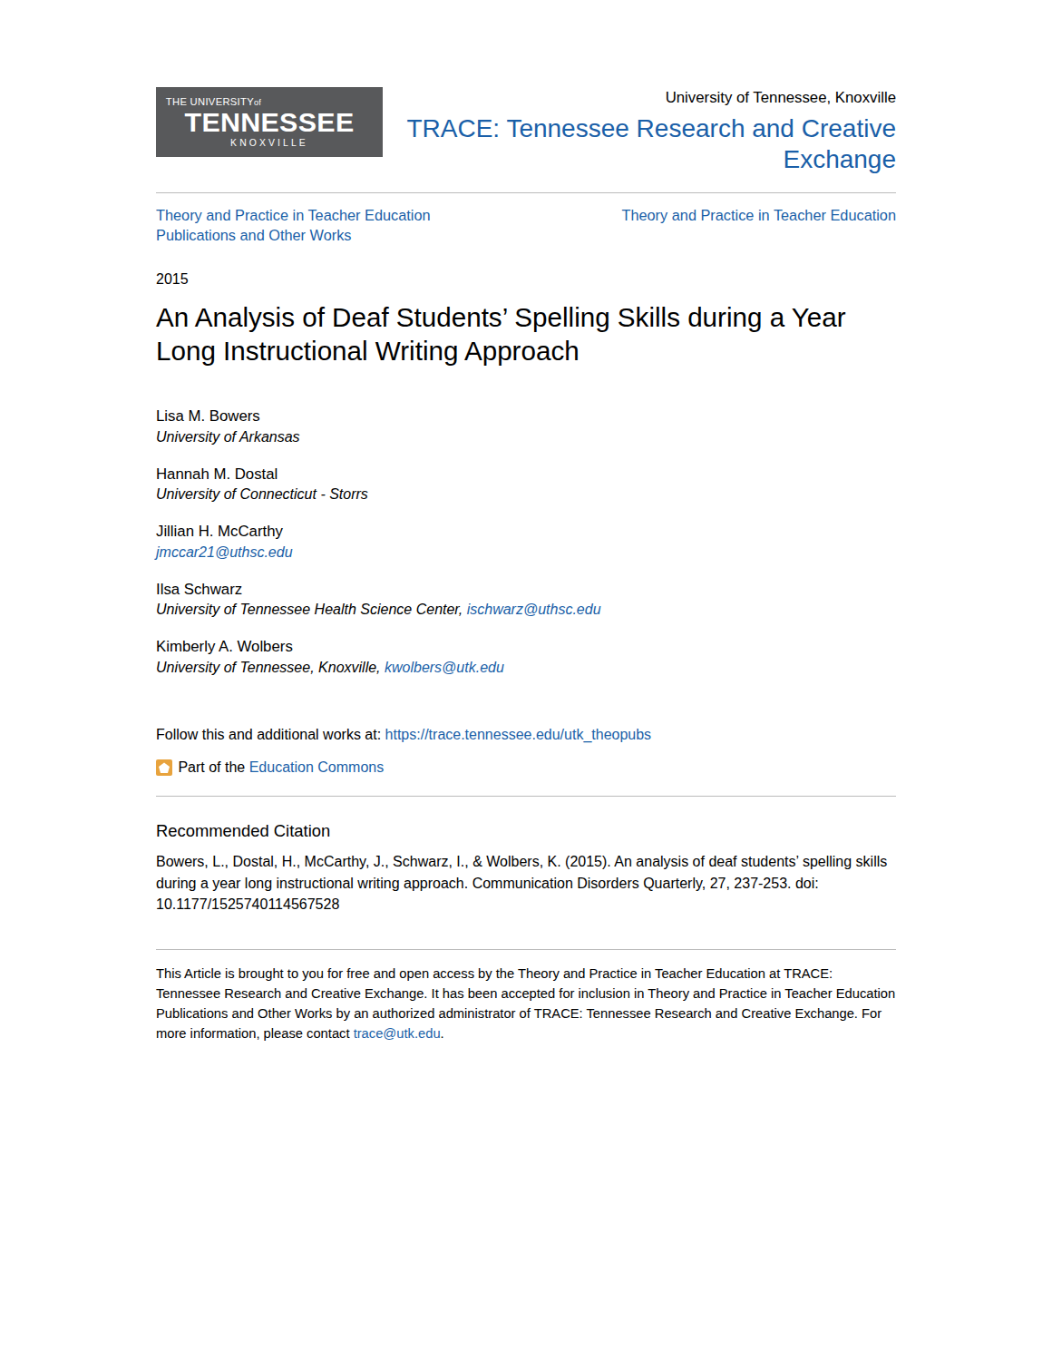THE UNIVERSITYof TENNESSEE KNOXVILLE
University of Tennessee, Knoxville
TRACE: Tennessee Research and Creative Exchange
Theory and Practice in Teacher Education Publications and Other Works
Theory and Practice in Teacher Education
2015
An Analysis of Deaf Students’ Spelling Skills during a Year Long Instructional Writing Approach
Lisa M. Bowers
University of Arkansas
Hannah M. Dostal
University of Connecticut - Storrs
Jillian H. McCarthy
jmccar21@uthsc.edu
Ilsa Schwarz
University of Tennessee Health Science Center, ischwarz@uthsc.edu
Kimberly A. Wolbers
University of Tennessee, Knoxville, kwolbers@utk.edu
Follow this and additional works at: https://trace.tennessee.edu/utk_theopubs
Part of the Education Commons
Recommended Citation
Bowers, L., Dostal, H., McCarthy, J., Schwarz, I., & Wolbers, K. (2015). An analysis of deaf students’ spelling skills during a year long instructional writing approach. Communication Disorders Quarterly, 27, 237-253. doi: 10.1177/1525740114567528
This Article is brought to you for free and open access by the Theory and Practice in Teacher Education at TRACE: Tennessee Research and Creative Exchange. It has been accepted for inclusion in Theory and Practice in Teacher Education Publications and Other Works by an authorized administrator of TRACE: Tennessee Research and Creative Exchange. For more information, please contact trace@utk.edu.